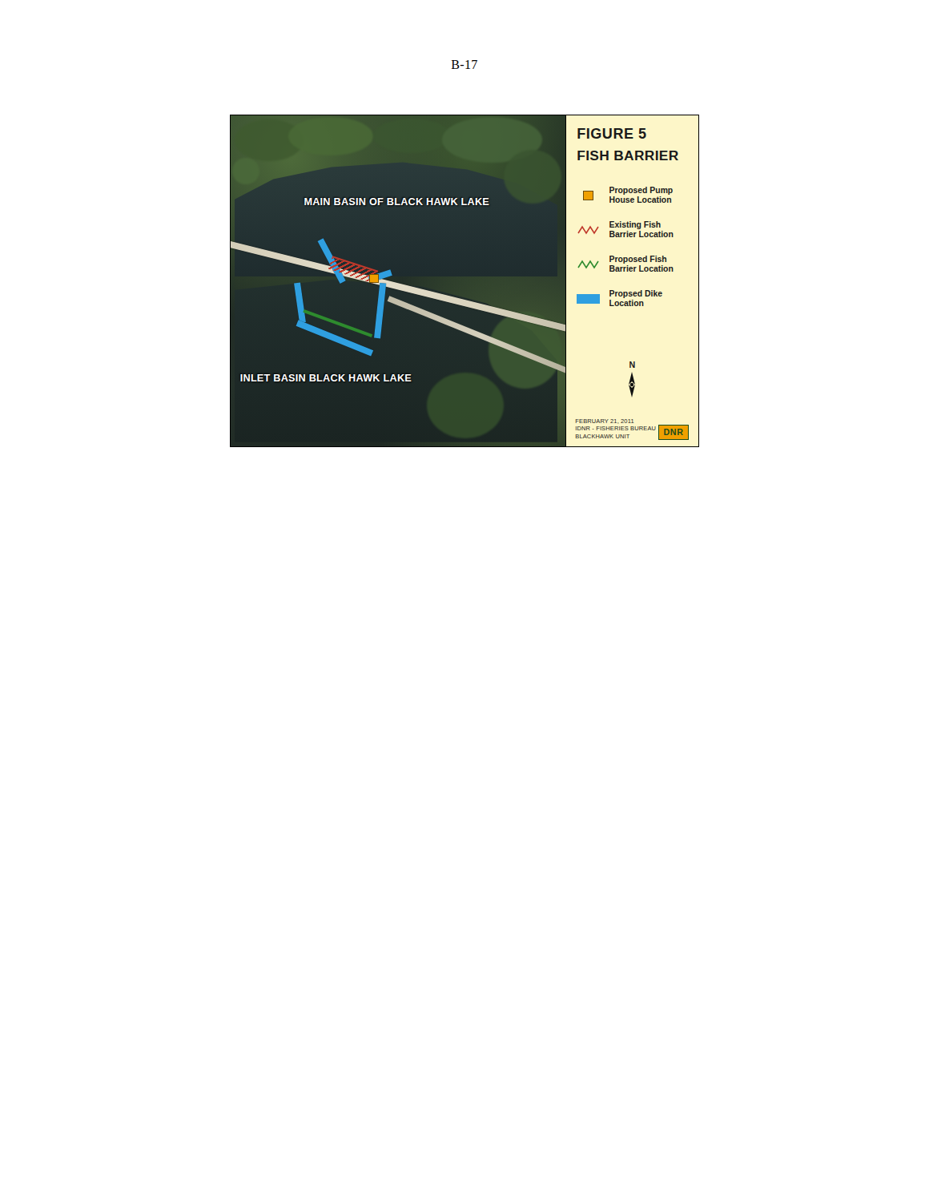B-17
MAIN BASIN OF BLACK HAWK LAKE INLET BASIN BLACK HAWK LAKE
FIGURE 5
FISH BARRIER
Proposed Pump
House Location
Existing Fish
Barrier Location
Proposed Fish
Barrier Location
Propsed Dike
Location
N
February 21, 2011
IDNR - Fisheries Bureau
Blackhawk Unit
DNR